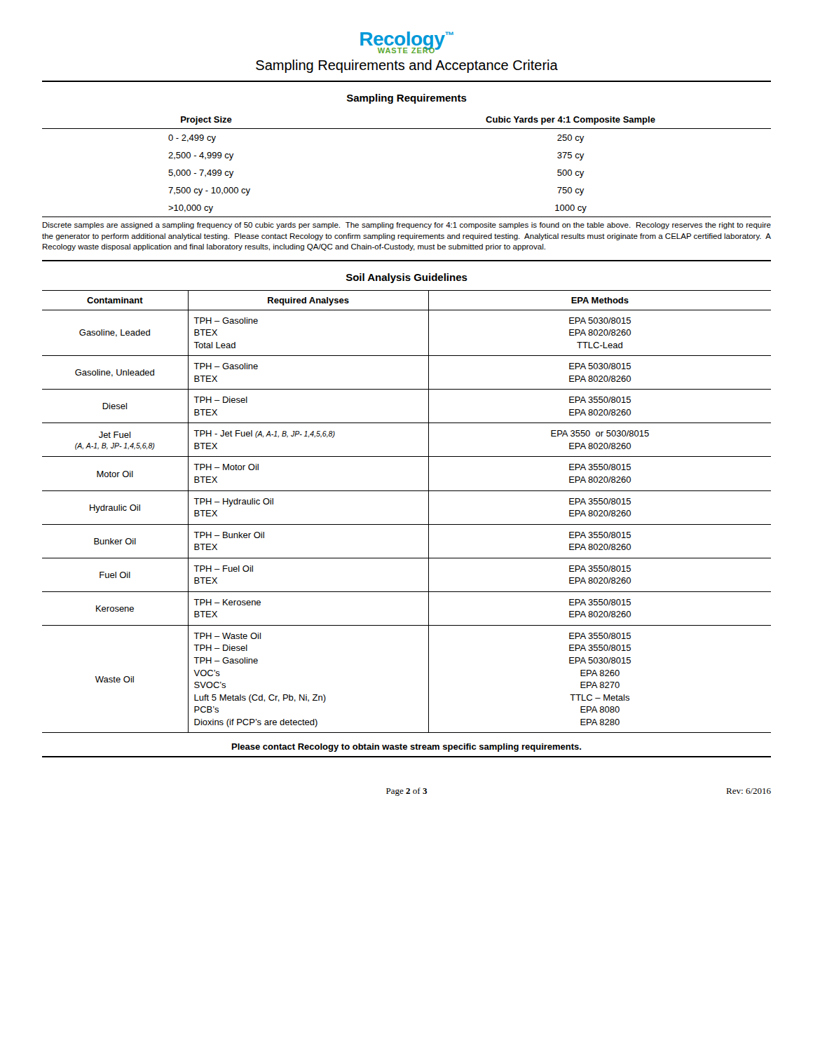Recology™
WASTE ZERO
Sampling Requirements and Acceptance Criteria
Sampling Requirements
| Project Size | Cubic Yards per 4:1 Composite Sample |
| --- | --- |
| 0 - 2,499 cy | 250 cy |
| 2,500 - 4,999 cy | 375 cy |
| 5,000 - 7,499 cy | 500 cy |
| 7,500 cy - 10,000 cy | 750 cy |
| >10,000 cy | 1000 cy |
Discrete samples are assigned a sampling frequency of 50 cubic yards per sample. The sampling frequency for 4:1 composite samples is found on the table above. Recology reserves the right to require the generator to perform additional analytical testing. Please contact Recology to confirm sampling requirements and required testing. Analytical results must originate from a CELAP certified laboratory. A Recology waste disposal application and final laboratory results, including QA/QC and Chain-of-Custody, must be submitted prior to approval.
Soil Analysis Guidelines
| Contaminant | Required Analyses | EPA Methods |
| --- | --- | --- |
| Gasoline, Leaded | TPH – Gasoline BTEX Total Lead | EPA 5030/8015 EPA 8020/8260 TTLC-Lead |
| Gasoline, Unleaded | TPH – Gasoline BTEX | EPA 5030/8015 EPA 8020/8260 |
| Diesel | TPH – Diesel BTEX | EPA 3550/8015 EPA 8020/8260 |
| Jet Fuel (A, A-1, B, JP- 1,4,5,6,8) | TPH - Jet Fuel (A, A-1, B, JP- 1,4,5,6,8) BTEX | EPA 3550 or 5030/8015 EPA 8020/8260 |
| Motor Oil | TPH – Motor Oil BTEX | EPA 3550/8015 EPA 8020/8260 |
| Hydraulic Oil | TPH – Hydraulic Oil BTEX | EPA 3550/8015 EPA 8020/8260 |
| Bunker Oil | TPH – Bunker Oil BTEX | EPA 3550/8015 EPA 8020/8260 |
| Fuel Oil | TPH – Fuel Oil BTEX | EPA 3550/8015 EPA 8020/8260 |
| Kerosene | TPH – Kerosene BTEX | EPA 3550/8015 EPA 8020/8260 |
| Waste Oil | TPH – Waste Oil TPH – Diesel TPH – Gasoline VOC’s SVOC’s Luft 5 Metals (Cd, Cr, Pb, Ni, Zn) PCB’s Dioxins (if PCP’s are detected) | EPA 3550/8015 EPA 3550/8015 EPA 5030/8015 EPA 8260 EPA 8270 TTLC – Metals EPA 8080 EPA 8280 |
Please contact Recology to obtain waste stream specific sampling requirements.
Page 2 of 3
Rev: 6/2016